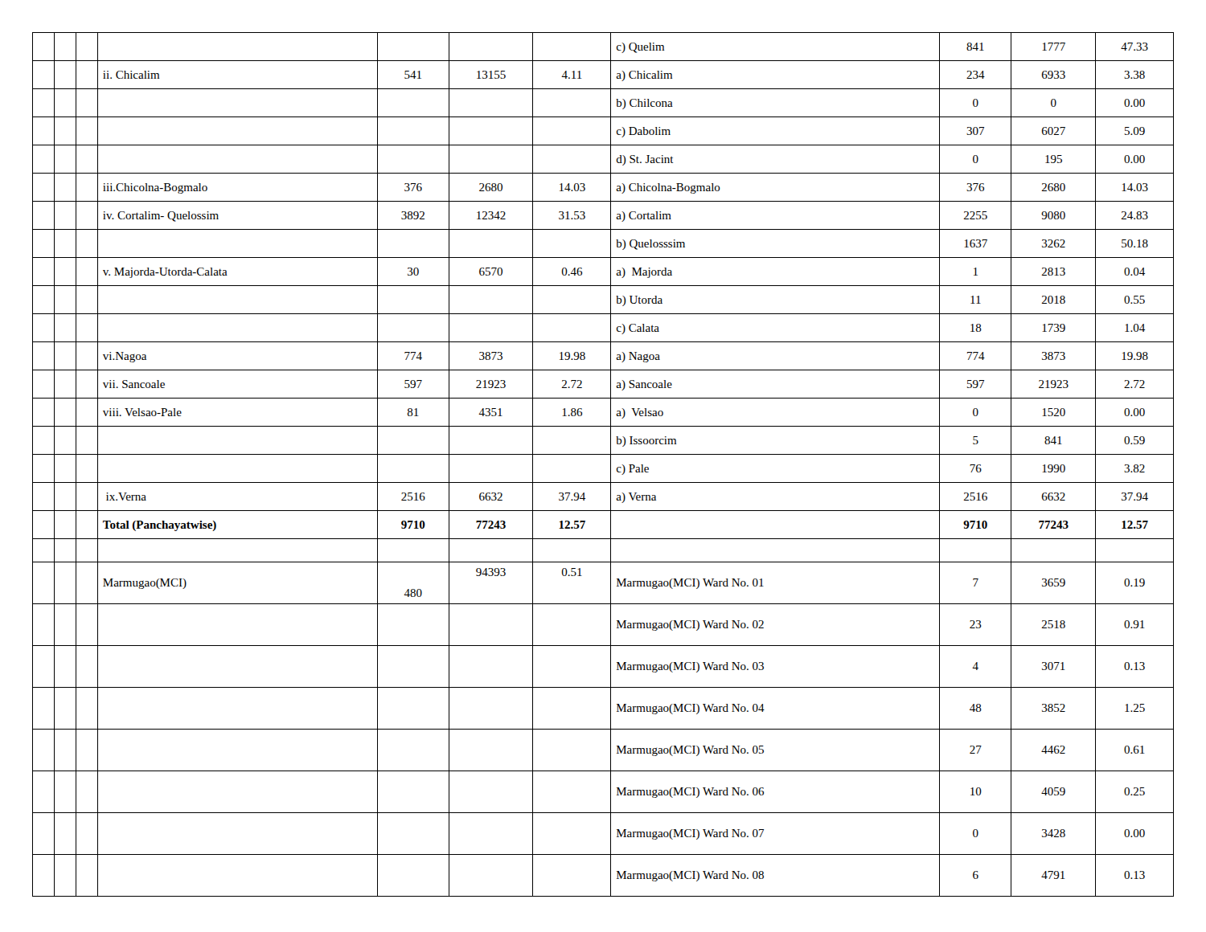| | | | | | | | c) Quelim | 841 | 1777 | 47.33 |
| | | | ii. Chicalim | 541 | 13155 | 4.11 | a) Chicalim | 234 | 6933 | 3.38 |
| | | | | | | | b) Chilcona | 0 | 0 | 0.00 |
| | | | | | | | c) Dabolim | 307 | 6027 | 5.09 |
| | | | | | | | d) St. Jacint | 0 | 195 | 0.00 |
| | | | iii.Chicolna-Bogmalo | 376 | 2680 | 14.03 | a) Chicolna-Bogmalo | 376 | 2680 | 14.03 |
| | | | iv. Cortalim- Quelossim | 3892 | 12342 | 31.53 | a) Cortalim | 2255 | 9080 | 24.83 |
| | | | | | | | b) Quelosssim | 1637 | 3262 | 50.18 |
| | | | v. Majorda-Utorda-Calata | 30 | 6570 | 0.46 | a) Majorda | 1 | 2813 | 0.04 |
| | | | | | | | b) Utorda | 11 | 2018 | 0.55 |
| | | | | | | | c) Calata | 18 | 1739 | 1.04 |
| | | | vi.Nagoa | 774 | 3873 | 19.98 | a) Nagoa | 774 | 3873 | 19.98 |
| | | | vii. Sancoale | 597 | 21923 | 2.72 | a) Sancoale | 597 | 21923 | 2.72 |
| | | | viii. Velsao-Pale | 81 | 4351 | 1.86 | a) Velsao | 0 | 1520 | 0.00 |
| | | | | | | | b) Issoorcim | 5 | 841 | 0.59 |
| | | | | | | | c) Pale | 76 | 1990 | 3.82 |
| | | | ix.Verna | 2516 | 6632 | 37.94 | a) Verna | 2516 | 6632 | 37.94 |
| | | | Total (Panchayatwise) | 9710 | 77243 | 12.57 | | 9710 | 77243 | 12.57 |
| | | | Marmugao(MCI) | 480 | 94393 | 0.51 | Marmugao(MCI) Ward No. 01 | 7 | 3659 | 0.19 |
| | | | | | | | Marmugao(MCI) Ward No. 02 | 23 | 2518 | 0.91 |
| | | | | | | | Marmugao(MCI) Ward No. 03 | 4 | 3071 | 0.13 |
| | | | | | | | Marmugao(MCI) Ward No. 04 | 48 | 3852 | 1.25 |
| | | | | | | | Marmugao(MCI) Ward No. 05 | 27 | 4462 | 0.61 |
| | | | | | | | Marmugao(MCI) Ward No. 06 | 10 | 4059 | 0.25 |
| | | | | | | | Marmugao(MCI) Ward No. 07 | 0 | 3428 | 0.00 |
| | | | | | | | Marmugao(MCI) Ward No. 08 | 6 | 4791 | 0.13 |